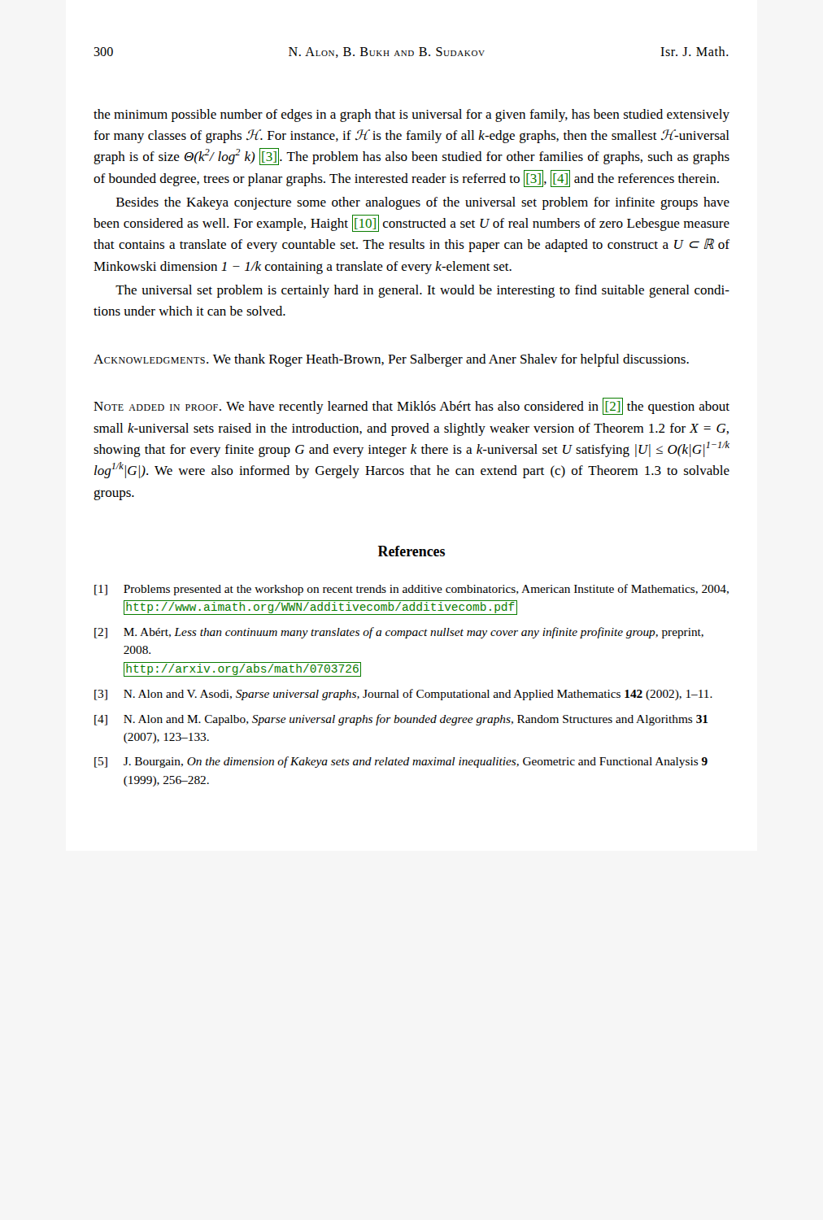300 N. Alon, B. Bukh and B. Sudakov Isr. J. Math.
the minimum possible number of edges in a graph that is universal for a given family, has been studied extensively for many classes of graphs ℋ. For instance, if ℋ is the family of all k-edge graphs, then the smallest ℋ-universal graph is of size Θ(k2/ log2 k) [3]. The problem has also been studied for other families of graphs, such as graphs of bounded degree, trees or planar graphs. The interested reader is referred to [3], [4] and the references therein.
Besides the Kakeya conjecture some other analogues of the universal set problem for infinite groups have been considered as well. For example, Haight [10] constructed a set U of real numbers of zero Lebesgue measure that contains a translate of every countable set. The results in this paper can be adapted to construct a U ⊂ ℝ of Minkowski dimension 1 − 1/k containing a translate of every k-element set.
The universal set problem is certainly hard in general. It would be interesting to find suitable general conditions under which it can be solved.
Acknowledgments. We thank Roger Heath-Brown, Per Salberger and Aner Shalev for helpful discussions.
Note added in proof. We have recently learned that Miklós Abért has also considered in [2] the question about small k-universal sets raised in the introduction, and proved a slightly weaker version of Theorem 1.2 for X = G, showing that for every finite group G and every integer k there is a k-universal set U satisfying |U| ≤ O(k|G|1−1/k log1/k|G|). We were also informed by Gergely Harcos that he can extend part (c) of Theorem 1.3 to solvable groups.
References
[1] Problems presented at the workshop on recent trends in additive combinatorics, American Institute of Mathematics, 2004,
http://www.aimath.org/WWN/additivecomb/additivecomb.pdf
[2] M. Abért, Less than continuum many translates of a compact nullset may cover any infinite profinite group, preprint, 2008.
http://arxiv.org/abs/math/0703726
[3] N. Alon and V. Asodi, Sparse universal graphs, Journal of Computational and Applied Mathematics 142 (2002), 1–11.
[4] N. Alon and M. Capalbo, Sparse universal graphs for bounded degree graphs, Random Structures and Algorithms 31 (2007), 123–133.
[5] J. Bourgain, On the dimension of Kakeya sets and related maximal inequalities, Geometric and Functional Analysis 9 (1999), 256–282.